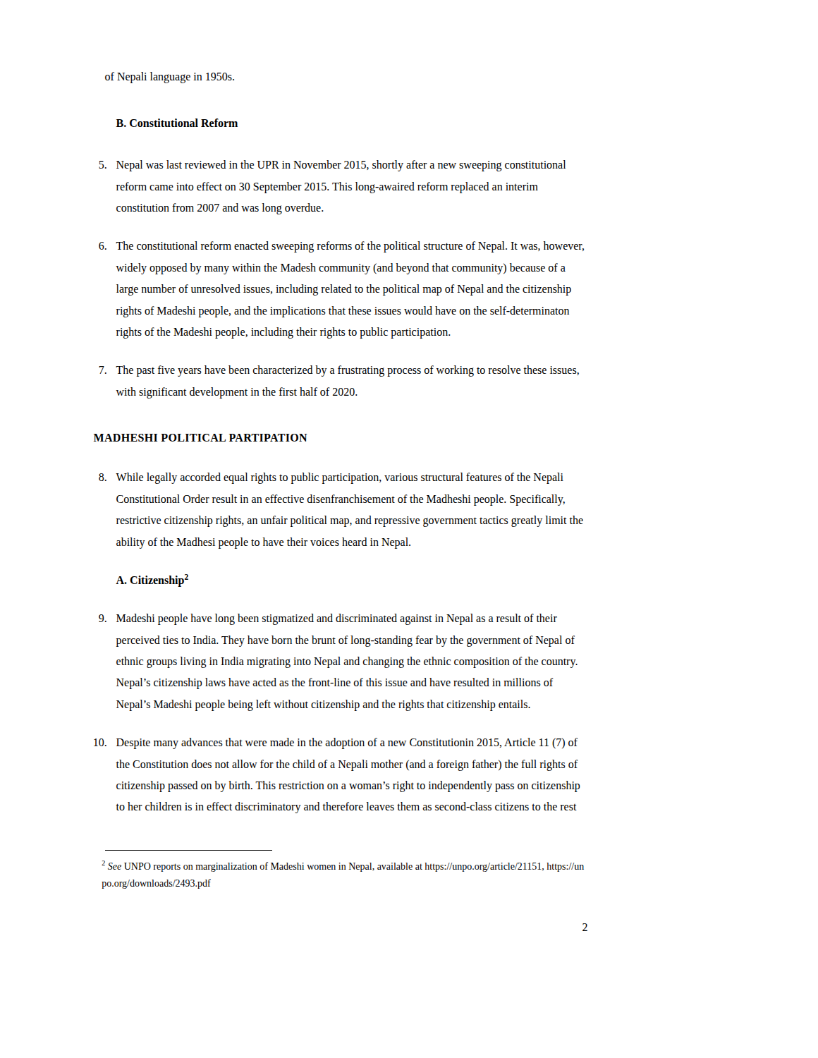of Nepali language in 1950s.
B. Constitutional Reform
5. Nepal was last reviewed in the UPR in November 2015, shortly after a new sweeping constitutional reform came into effect on 30 September 2015. This long-awaired reform replaced an interim constitution from 2007 and was long overdue.
6. The constitutional reform enacted sweeping reforms of the political structure of Nepal. It was, however, widely opposed by many within the Madesh community (and beyond that community) because of a large number of unresolved issues, including related to the political map of Nepal and the citizenship rights of Madeshi people, and the implications that these issues would have on the self-determinaton rights of the Madeshi people, including their rights to public participation.
7. The past five years have been characterized by a frustrating process of working to resolve these issues, with significant development in the first half of 2020.
MADHESHI POLITICAL PARTIPATION
8. While legally accorded equal rights to public participation, various structural features of the Nepali Constitutional Order result in an effective disenfranchisement of the Madheshi people. Specifically, restrictive citizenship rights, an unfair political map, and repressive government tactics greatly limit the ability of the Madhesi people to have their voices heard in Nepal.
A. Citizenship2
9. Madeshi people have long been stigmatized and discriminated against in Nepal as a result of their perceived ties to India. They have born the brunt of long-standing fear by the government of Nepal of ethnic groups living in India migrating into Nepal and changing the ethnic composition of the country. Nepal’s citizenship laws have acted as the front-line of this issue and have resulted in millions of Nepal’s Madeshi people being left without citizenship and the rights that citizenship entails.
10. Despite many advances that were made in the adoption of a new Constitutionin 2015, Article 11 (7) of the Constitution does not allow for the child of a Nepali mother (and a foreign father) the full rights of citizenship passed on by birth. This restriction on a woman’s right to independently pass on citizenship to her children is in effect discriminatory and therefore leaves them as second-class citizens to the rest
2 See UNPO reports on marginalization of Madeshi women in Nepal, available at https://unpo.org/article/21151, https://unpo.org/downloads/2493.pdf
2